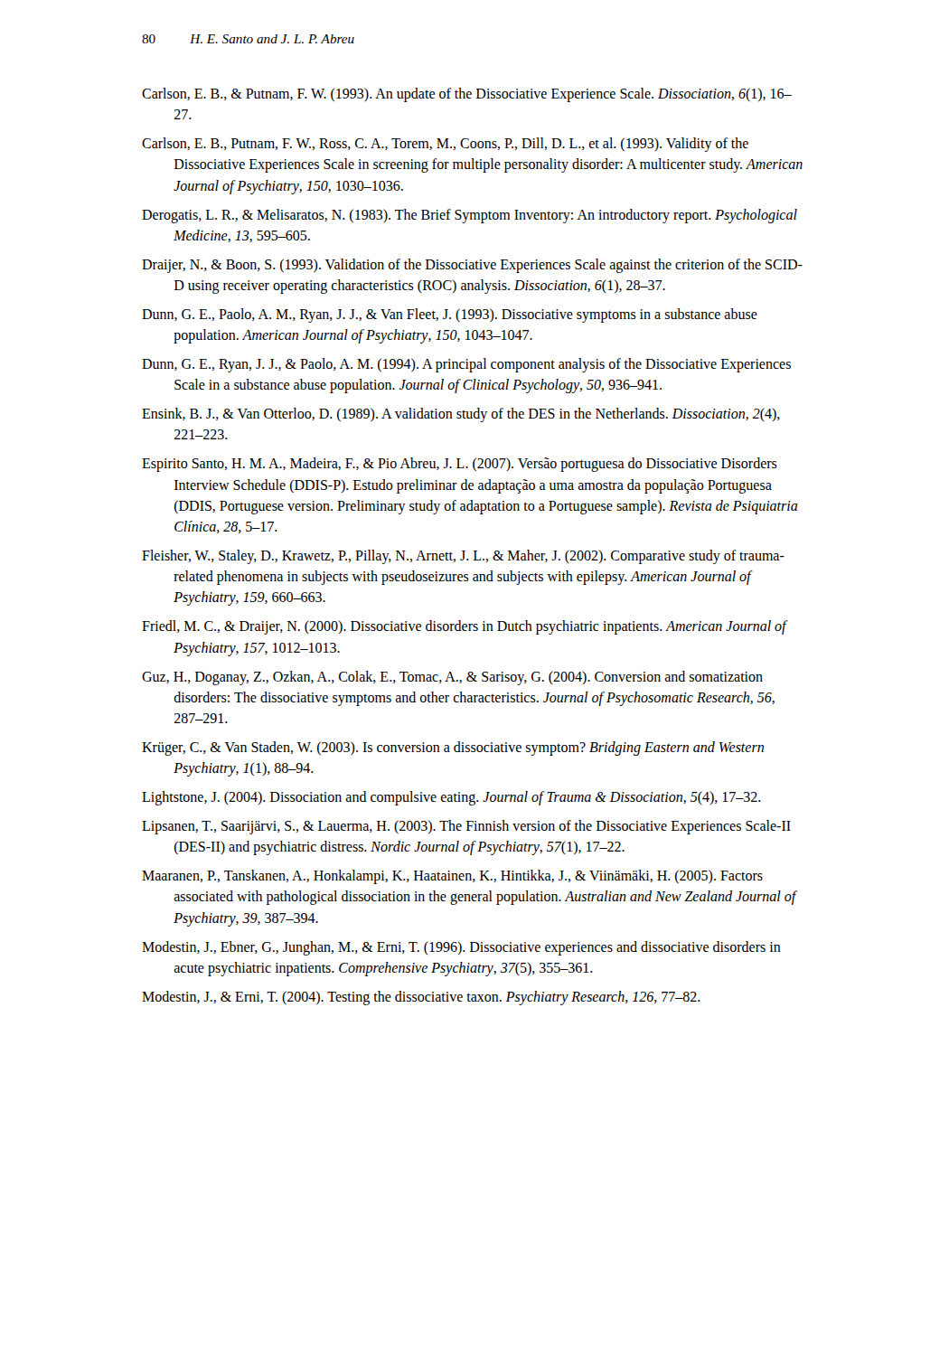80 H. E. Santo and J. L. P. Abreu
Carlson, E. B., & Putnam, F. W. (1993). An update of the Dissociative Experience Scale. Dissociation, 6(1), 16–27.
Carlson, E. B., Putnam, F. W., Ross, C. A., Torem, M., Coons, P., Dill, D. L., et al. (1993). Validity of the Dissociative Experiences Scale in screening for multiple personality disorder: A multicenter study. American Journal of Psychiatry, 150, 1030–1036.
Derogatis, L. R., & Melisaratos, N. (1983). The Brief Symptom Inventory: An introductory report. Psychological Medicine, 13, 595–605.
Draijer, N., & Boon, S. (1993). Validation of the Dissociative Experiences Scale against the criterion of the SCID-D using receiver operating characteristics (ROC) analysis. Dissociation, 6(1), 28–37.
Dunn, G. E., Paolo, A. M., Ryan, J. J., & Van Fleet, J. (1993). Dissociative symptoms in a substance abuse population. American Journal of Psychiatry, 150, 1043–1047.
Dunn, G. E., Ryan, J. J., & Paolo, A. M. (1994). A principal component analysis of the Dissociative Experiences Scale in a substance abuse population. Journal of Clinical Psychology, 50, 936–941.
Ensink, B. J., & Van Otterloo, D. (1989). A validation study of the DES in the Netherlands. Dissociation, 2(4), 221–223.
Espirito Santo, H. M. A., Madeira, F., & Pio Abreu, J. L. (2007). Versão portuguesa do Dissociative Disorders Interview Schedule (DDIS-P). Estudo preliminar de adaptação a uma amostra da população Portuguesa (DDIS, Portuguese version. Preliminary study of adaptation to a Portuguese sample). Revista de Psiquiatria Clínica, 28, 5–17.
Fleisher, W., Staley, D., Krawetz, P., Pillay, N., Arnett, J. L., & Maher, J. (2002). Comparative study of trauma-related phenomena in subjects with pseudoseizures and subjects with epilepsy. American Journal of Psychiatry, 159, 660–663.
Friedl, M. C., & Draijer, N. (2000). Dissociative disorders in Dutch psychiatric inpatients. American Journal of Psychiatry, 157, 1012–1013.
Guz, H., Doganay, Z., Ozkan, A., Colak, E., Tomac, A., & Sarisoy, G. (2004). Conversion and somatization disorders: The dissociative symptoms and other characteristics. Journal of Psychosomatic Research, 56, 287–291.
Krüger, C., & Van Staden, W. (2003). Is conversion a dissociative symptom? Bridging Eastern and Western Psychiatry, 1(1), 88–94.
Lightstone, J. (2004). Dissociation and compulsive eating. Journal of Trauma & Dissociation, 5(4), 17–32.
Lipsanen, T., Saarijärvi, S., & Lauerma, H. (2003). The Finnish version of the Dissociative Experiences Scale-II (DES-II) and psychiatric distress. Nordic Journal of Psychiatry, 57(1), 17–22.
Maaranen, P., Tanskanen, A., Honkalampi, K., Haatainen, K., Hintikka, J., & Viinämäki, H. (2005). Factors associated with pathological dissociation in the general population. Australian and New Zealand Journal of Psychiatry, 39, 387–394.
Modestin, J., Ebner, G., Junghan, M., & Erni, T. (1996). Dissociative experiences and dissociative disorders in acute psychiatric inpatients. Comprehensive Psychiatry, 37(5), 355–361.
Modestin, J., & Erni, T. (2004). Testing the dissociative taxon. Psychiatry Research, 126, 77–82.